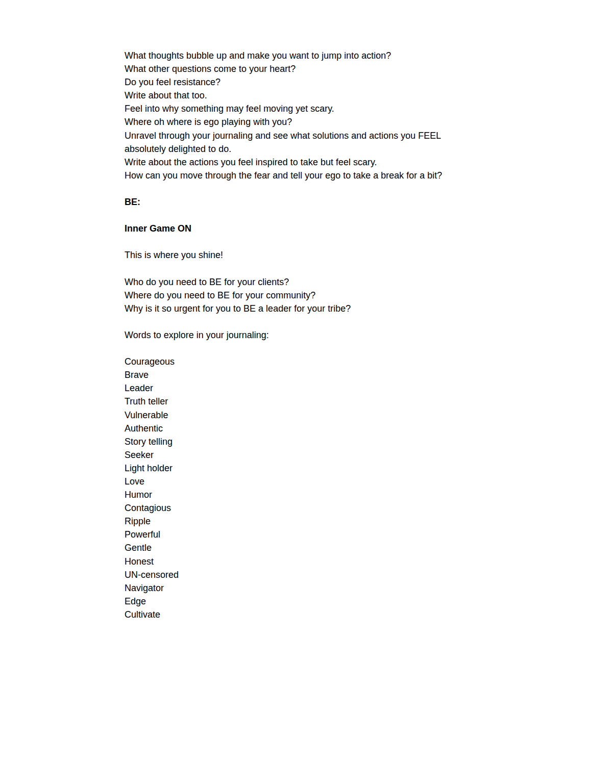What thoughts bubble up and make you want to jump into action?
What other questions come to your heart?
Do you feel resistance?
Write about that too.
Feel into why something may feel moving yet scary.
Where oh where is ego playing with you?
Unravel through your journaling and see what solutions and actions you FEEL absolutely delighted to do.
Write about the actions you feel inspired to take but feel scary.
How can you move through the fear and tell your ego to take a break for a bit?
BE:
Inner Game ON
This is where you shine!
Who do you need to BE for your clients?
Where do you need to BE for your community?
Why is it so urgent for you to BE a leader for your tribe?
Words to explore in your journaling:
Courageous
Brave
Leader
Truth teller
Vulnerable
Authentic
Story telling
Seeker
Light holder
Love
Humor
Contagious
Ripple
Powerful
Gentle
Honest
UN-censored
Navigator
Edge
Cultivate